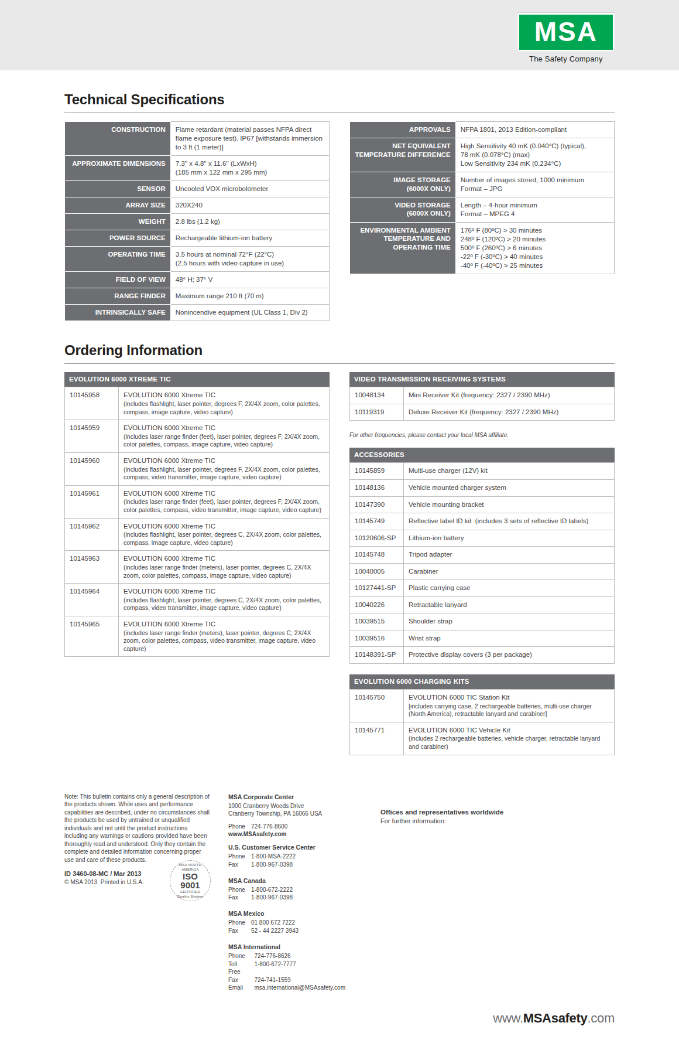MSA
The Safety Company
Technical Specifications
| CONSTRUCTION | Flame retardant (material passes NFPA direct flame exposure test). IP67 [withstands immersion to 3 ft (1 meter)] |
| APPROXIMATE DIMENSIONS | 7.3'' x 4.8'' x 11.6'' (LxWxH) (185 mm x 122 mm x 295 mm) |
| SENSOR | Uncooled VOX microbolometer |
| ARRAY SIZE | 320X240 |
| WEIGHT | 2.8 lbs (1.2 kg) |
| POWER SOURCE | Rechargeable lithium-ion battery |
| OPERATING TIME | 3.5 hours at nominal 72°F (22°C) (2.5 hours with video capture in use) |
| FIELD OF VIEW | 48° H; 37° V |
| RANGE FINDER | Maximum range 210 ft (70 m) |
| INTRINSICALLY SAFE | Nonincendive equipment (UL Class 1, Div 2) |
| APPROVALS | NFPA 1801, 2013 Edition-compliant |
| NET EQUIVALENT TEMPERATURE DIFFERENCE | High Sensitivity 40 mK (0.040°C) (typical), 78 mK (0.078°C) (max) Low Sensitivity 234 mK (0.234°C) |
| IMAGE STORAGE (6000X ONLY) | Number of images stored, 1000 minimum Format – JPG |
| VIDEO STORAGE (6000X ONLY) | Length – 4-hour minimum Format – MPEG 4 |
| ENVIRONMENTAL AMBIENT TEMPERATURE AND OPERATING TIME | 176º F (80ºC) > 30 minutes 248º F (120ºC) > 20 minutes 500º F (260ºC) > 6 minutes -22º F (-30ºC) > 40 minutes -40º F (-40ºC) > 25 minutes |
Ordering Information
EVOLUTION 6000 XTREME TIC
| 10145958 | EVOLUTION 6000 Xtreme TIC (includes flashlight, laser pointer, degrees F, 2X/4X zoom, color palettes, compass, image capture, video capture) |
| 10145959 | EVOLUTION 6000 Xtreme TIC (includes laser range finder (feet), laser pointer, degrees F, 2X/4X zoom, color palettes, compass, image capture, video capture) |
| 10145960 | EVOLUTION 6000 Xtreme TIC (includes flashlight, laser pointer, degrees F, 2X/4X zoom, color palettes, compass, video transmitter, image capture, video capture) |
| 10145961 | EVOLUTION 6000 Xtreme TIC (includes laser range finder (feet), laser pointer, degrees F, 2X/4X zoom, color palettes, compass, video transmitter, image capture, video capture) |
| 10145962 | EVOLUTION 6000 Xtreme TIC (includes flashlight, laser pointer, degrees C, 2X/4X zoom, color palettes, compass, image capture, video capture) |
| 10145963 | EVOLUTION 6000 Xtreme TIC (includes laser range finder (meters), laser pointer, degrees C, 2X/4X zoom, color palettes, compass, image capture, video capture) |
| 10145964 | EVOLUTION 6000 Xtreme TIC (includes flashlight, laser pointer, degrees C, 2X/4X zoom, color palettes, compass, video transmitter, image capture, video capture) |
| 10145965 | EVOLUTION 6000 Xtreme TIC (includes laser range finder (meters), laser pointer, degrees C, 2X/4X zoom, color palettes, compass, video transmitter, image capture, video capture) |
VIDEO TRANSMISSION RECEIVING SYSTEMS
| 10048134 | Mini Receiver Kit (frequency: 2327 / 2390 MHz) |
| 10119319 | Deluxe Receiver Kit (frequency: 2327 / 2390 MHz) |
For other frequencies, please contact your local MSA affiliate.
ACCESSORIES
| 10145859 | Multi-use charger (12V) kit |
| 10148136 | Vehicle mounted charger system |
| 10147390 | Vehicle mounting bracket |
| 10145749 | Reflective label ID kit (includes 3 sets of reflective ID labels) |
| 10120606-SP | Lithium-ion battery |
| 10145748 | Tripod adapter |
| 10040005 | Carabiner |
| 10127441-SP | Plastic carrying case |
| 10040226 | Retractable lanyard |
| 10039515 | Shoulder strap |
| 10039516 | Wrist strap |
| 10148391-SP | Protective display covers (3 per package) |
EVOLUTION 6000 CHARGING KITS
| 10145750 | EVOLUTION 6000 TIC Station Kit [includes carrying case, 2 rechargeable batteries, multi-use charger (North America), retractable lanyard and carabiner] |
| 10145771 | EVOLUTION 6000 TIC Vehicle Kit (includes 2 rechargeable batteries, vehicle charger, retractable lanyard and carabiner) |
Note: This bulletin contains only a general description of the products shown. While uses and performance capabilities are described, under no circumstances shall the products be used by untrained or unqualified individuals and not until the product instructions including any warnings or cautions provided have been thoroughly read and understood. Only they contain the complete and detailed information concerning proper use and care of these products.
MSA NORTH AMERICA ISO 9001 CERTIFIED Quality System
ID 3460-08-MC / Mar 2013 © MSA 2013 Printed in U.S.A.
MSA Corporate Center
1000 Cranberry Woods Drive
Cranberry Township, PA 16066 USA
| Phone | 724-776-8600 |
www.MSAsafety.com
U.S. Customer Service Center
| Phone | 1-800-MSA-2222 |
| Fax | 1-800-967-0398 |
MSA Canada
| Phone | 1-800-672-2222 |
| Fax | 1-800-967-0398 |
MSA Mexico
| Phone | 01 800 672 7222 |
| Fax | 52 - 44 2227 3943 |
MSA International
| Phone | 724-776-8626 |
| Toll Free | 1-800-672-7777 |
| Fax | 724-741-1559 |
| Email | msa.international@MSAsafety.com |
Offices and representatives worldwide
For further information:
www.MSAsafety.com